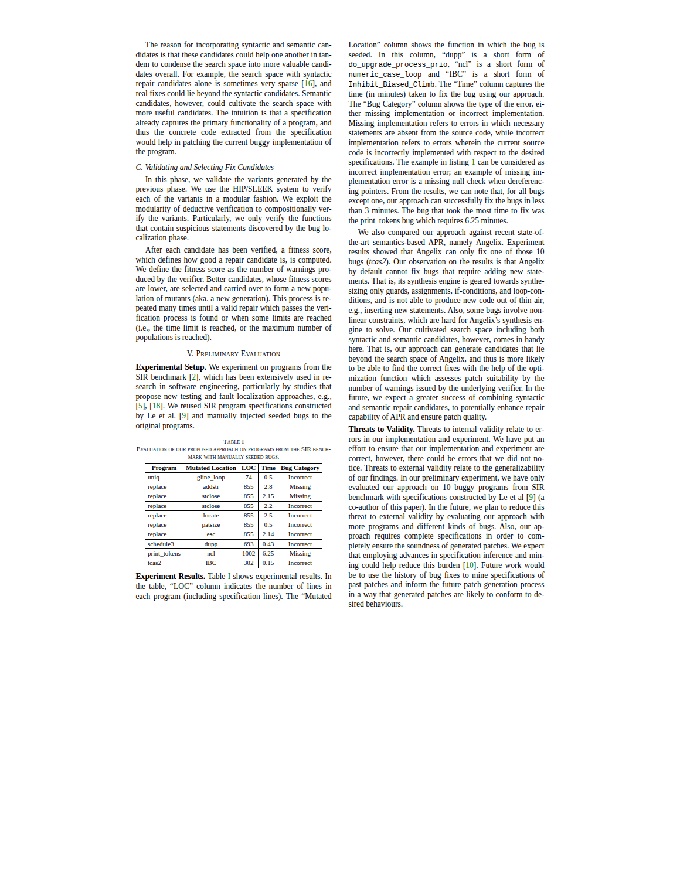The reason for incorporating syntactic and semantic candidates is that these candidates could help one another in tandem to condense the search space into more valuable candidates overall. For example, the search space with syntactic repair candidates alone is sometimes very sparse [16], and real fixes could lie beyond the syntactic candidates. Semantic candidates, however, could cultivate the search space with more useful candidates. The intuition is that a specification already captures the primary functionality of a program, and thus the concrete code extracted from the specification would help in patching the current buggy implementation of the program.
C. Validating and Selecting Fix Candidates
In this phase, we validate the variants generated by the previous phase. We use the HIP/SLEEK system to verify each of the variants in a modular fashion. We exploit the modularity of deductive verification to compositionally verify the variants. Particularly, we only verify the functions that contain suspicious statements discovered by the bug localization phase.
After each candidate has been verified, a fitness score, which defines how good a repair candidate is, is computed. We define the fitness score as the number of warnings produced by the verifier. Better candidates, whose fitness scores are lower, are selected and carried over to form a new population of mutants (aka. a new generation). This process is repeated many times until a valid repair which passes the verification process is found or when some limits are reached (i.e., the time limit is reached, or the maximum number of populations is reached).
V. Preliminary Evaluation
Experimental Setup. We experiment on programs from the SIR benchmark [2], which has been extensively used in research in software engineering, particularly by studies that propose new testing and fault localization approaches, e.g., [5], [18]. We reused SIR program specifications constructed by Le et al. [9] and manually injected seeded bugs to the original programs.
Table I Evaluation of our proposed approach on programs from the SIR benchmark with manually seeded bugs.
| Program | Mutated Location | LOC | Time | Bug Category |
| --- | --- | --- | --- | --- |
| uniq | gline_loop | 74 | 0.5 | Incorrect |
| replace | addstr | 855 | 2.8 | Missing |
| replace | stclose | 855 | 2.15 | Missing |
| replace | stclose | 855 | 2.2 | Incorrect |
| replace | locate | 855 | 2.5 | Incorrect |
| replace | patsize | 855 | 0.5 | Incorrect |
| replace | esc | 855 | 2.14 | Incorrect |
| schedule3 | dupp | 693 | 0.43 | Incorrect |
| print_tokens | ncl | 1002 | 6.25 | Missing |
| tcas2 | IBC | 302 | 0.15 | Incorrect |
Experiment Results. Table I shows experimental results. In the table, “LOC” column indicates the number of lines in each program (including specification lines). The “Mutated Location” column shows the function in which the bug is seeded. In this column, “dupp” is a short form of do_upgrade_process_prio, “ncl” is a short form of numeric_case_loop and “IBC” is a short form of Inhibit_Biased_Climb. The “Time” column captures the time (in minutes) taken to fix the bug using our approach. The “Bug Category” column shows the type of the error, either missing implementation or incorrect implementation. Missing implementation refers to errors in which necessary statements are absent from the source code, while incorrect implementation refers to errors wherein the current source code is incorrectly implemented with respect to the desired specifications. The example in listing 1 can be considered as incorrect implementation error; an example of missing implementation error is a missing null check when dereferencing pointers. From the results, we can note that, for all bugs except one, our approach can successfully fix the bugs in less than 3 minutes. The bug that took the most time to fix was the print_tokens bug which requires 6.25 minutes.
We also compared our approach against recent state-of-the-art semantics-based APR, namely Angelix. Experiment results showed that Angelix can only fix one of those 10 bugs (tcas2). Our observation on the results is that Angelix by default cannot fix bugs that require adding new statements. That is, its synthesis engine is geared towards synthesizing only guards, assignments, if-conditions, and loop-conditions, and is not able to produce new code out of thin air, e.g., inserting new statements. Also, some bugs involve nonlinear constraints, which are hard for Angelix’s synthesis engine to solve. Our cultivated search space including both syntactic and semantic candidates, however, comes in handy here. That is, our approach can generate candidates that lie beyond the search space of Angelix, and thus is more likely to be able to find the correct fixes with the help of the optimization function which assesses patch suitability by the number of warnings issued by the underlying verifier. In the future, we expect a greater success of combining syntactic and semantic repair candidates, to potentially enhance repair capability of APR and ensure patch quality.
Threats to Validity. Threats to internal validity relate to errors in our implementation and experiment. We have put an effort to ensure that our implementation and experiment are correct, however, there could be errors that we did not notice. Threats to external validity relate to the generalizability of our findings. In our preliminary experiment, we have only evaluated our approach on 10 buggy programs from SIR benchmark with specifications constructed by Le et al [9] (a co-author of this paper). In the future, we plan to reduce this threat to external validity by evaluating our approach with more programs and different kinds of bugs. Also, our approach requires complete specifications in order to completely ensure the soundness of generated patches. We expect that employing advances in specification inference and mining could help reduce this burden [10]. Future work would be to use the history of bug fixes to mine specifications of past patches and inform the future patch generation process in a way that generated patches are likely to conform to desired behaviours.